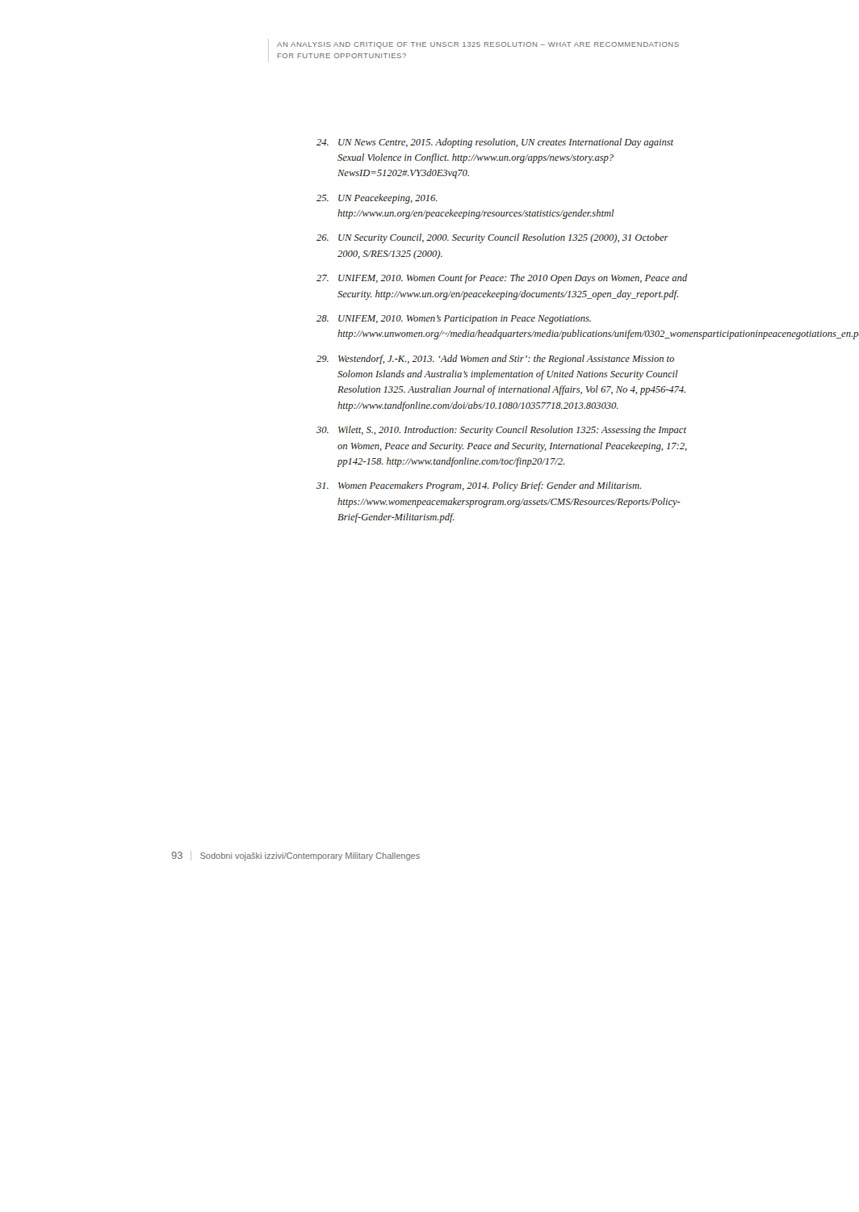An analysis and critique of the UNSCR 1325 resolution – what are recommendations for future opportunities?
UN News Centre, 2015. Adopting resolution, UN creates International Day against Sexual Violence in Conflict. http://www.un.org/apps/news/story.asp?NewsID=51202#.VY3d0E3vq70.
UN Peacekeeping, 2016. http://www.un.org/en/peacekeeping/resources/statistics/gender.shtml
UN Security Council, 2000. Security Council Resolution 1325 (2000), 31 October 2000, S/RES/1325 (2000).
UNIFEM, 2010. Women Count for Peace: The 2010 Open Days on Women, Peace and Security. http://www.un.org/en/peacekeeping/documents/1325_open_day_report.pdf.
UNIFEM, 2010. Women’s Participation in Peace Negotiations. http://www.unwomen.org/~/media/headquarters/media/publications/unifem/0302_womensparticipationinpeacenegotiations_en.pdf.
Westendorf, J.-K., 2013. ‘Add Women and Stir’: the Regional Assistance Mission to Solomon Islands and Australia’s implementation of United Nations Security Council Resolution 1325. Australian Journal of international Affairs, Vol 67, No 4, pp456-474. http://www.tandfonline.com/doi/abs/10.1080/10357718.2013.803030.
Wilett, S., 2010. Introduction: Security Council Resolution 1325: Assessing the Impact on Women, Peace and Security. Peace and Security, International Peacekeeping, 17:2, pp142-158. http://www.tandfonline.com/toc/finp20/17/2.
Women Peacemakers Program, 2014. Policy Brief: Gender and Militarism. https://www.womenpeacemakersprogram.org/assets/CMS/Resources/Reports/Policy-Brief-Gender-Militarism.pdf.
93 Sodobni vojaški izzivi/Contemporary Military Challenges